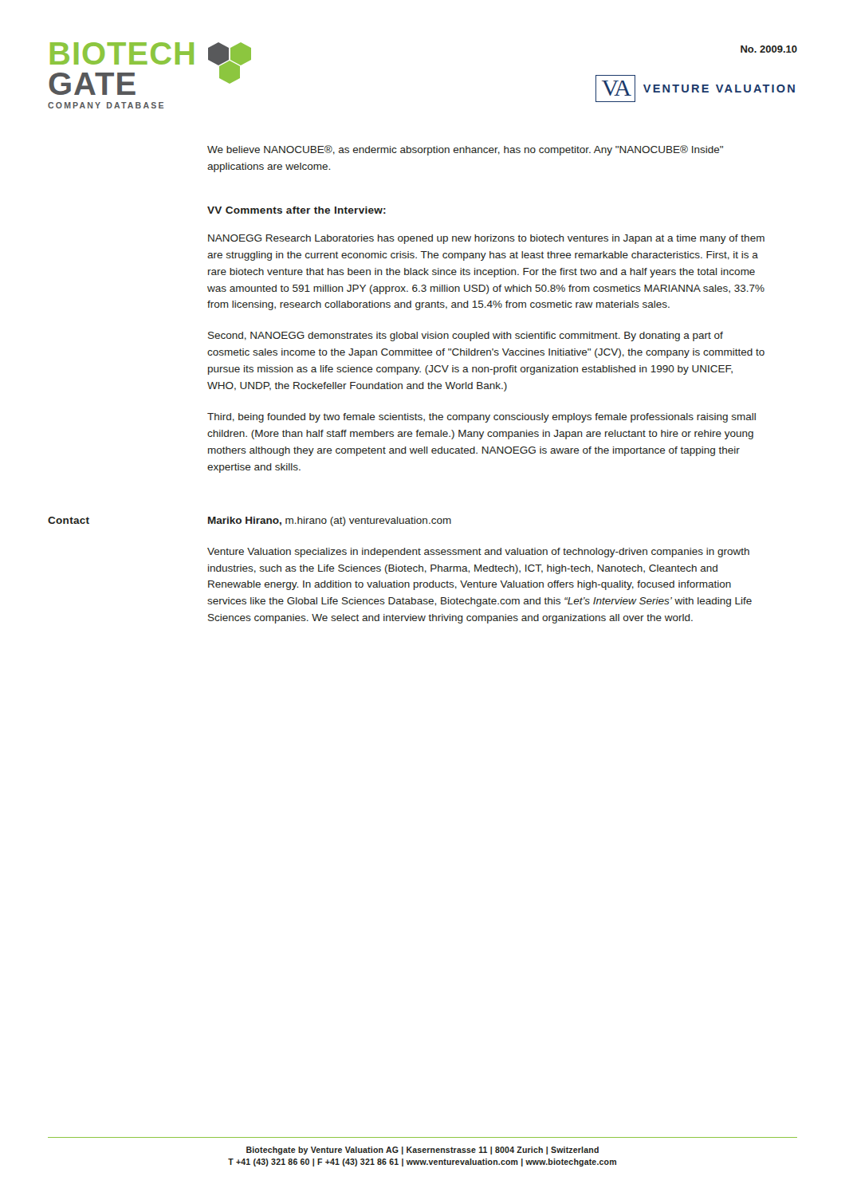BIOTECH GATE COMPANY DATABASE
No. 2009.10
VA VENTURE VALUATION
We believe NANOCUBE®, as endermic absorption enhancer, has no competitor. Any "NANOCUBE® Inside" applications are welcome.
VV Comments after the Interview:
NANOEGG Research Laboratories has opened up new horizons to biotech ventures in Japan at a time many of them are struggling in the current economic crisis. The company has at least three remarkable characteristics. First, it is a rare biotech venture that has been in the black since its inception. For the first two and a half years the total income was amounted to 591 million JPY (approx. 6.3 million USD) of which 50.8% from cosmetics MARIANNA sales, 33.7% from licensing, research collaborations and grants, and 15.4% from cosmetic raw materials sales.
Second, NANOEGG demonstrates its global vision coupled with scientific commitment. By donating a part of cosmetic sales income to the Japan Committee of "Children's Vaccines Initiative" (JCV), the company is committed to pursue its mission as a life science company. (JCV is a non-profit organization established in 1990 by UNICEF, WHO, UNDP, the Rockefeller Foundation and the World Bank.)
Third, being founded by two female scientists, the company consciously employs female professionals raising small children. (More than half staff members are female.) Many companies in Japan are reluctant to hire or rehire young mothers although they are competent and well educated. NANOEGG is aware of the importance of tapping their expertise and skills.
Contact
Mariko Hirano, m.hirano (at) venturevaluation.com
Venture Valuation specializes in independent assessment and valuation of technology-driven companies in growth industries, such as the Life Sciences (Biotech, Pharma, Medtech), ICT, high-tech, Nanotech, Cleantech and Renewable energy. In addition to valuation products, Venture Valuation offers high-quality, focused information services like the Global Life Sciences Database, Biotechgate.com and this “Let’s Interview Series’ with leading Life Sciences companies. We select and interview thriving companies and organizations all over the world.
Biotechgate by Venture Valuation AG | Kasernenstrasse 11 | 8004 Zurich | Switzerland
T +41 (43) 321 86 60 | F +41 (43) 321 86 61 | www.venturevaluation.com | www.biotechgate.com